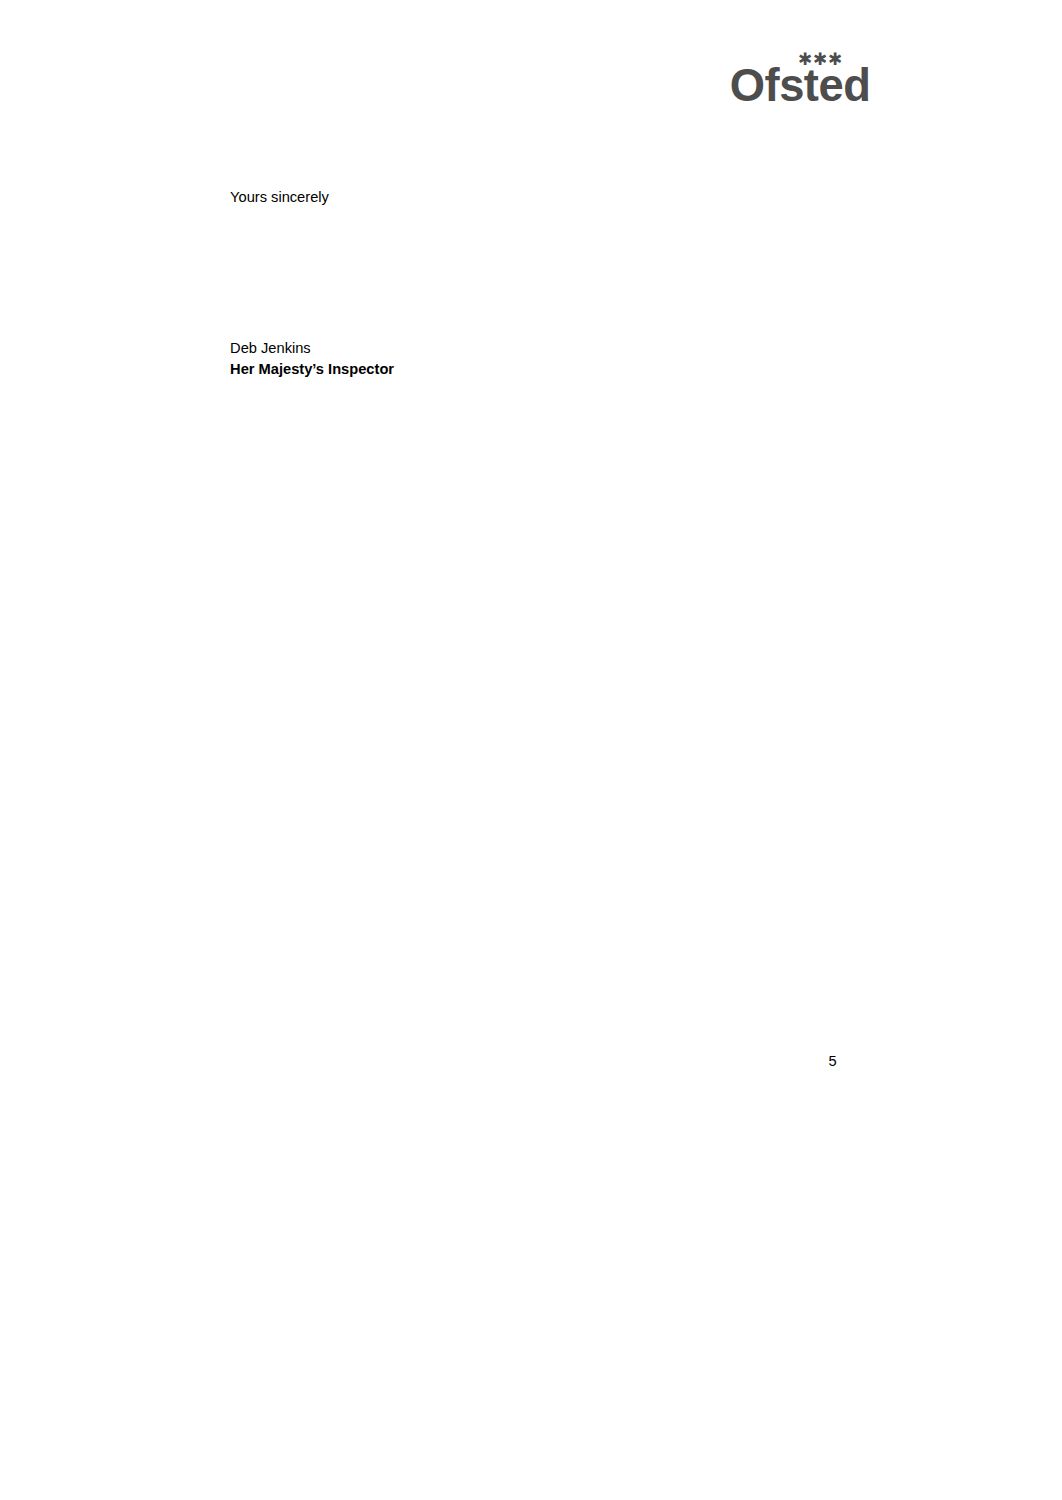✱✱✱
Ofsted
Yours sincerely
Deb Jenkins
Her Majesty’s Inspector
5